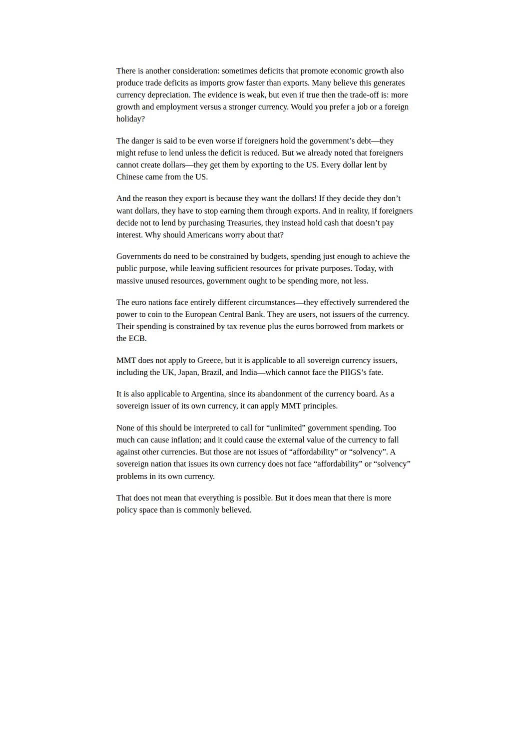There is another consideration: sometimes deficits that promote economic growth also produce trade deficits as imports grow faster than exports. Many believe this generates currency depreciation. The evidence is weak, but even if true then the trade-off is: more growth and employment versus a stronger currency. Would you prefer a job or a foreign holiday?
The danger is said to be even worse if foreigners hold the government’s debt—they might refuse to lend unless the deficit is reduced. But we already noted that foreigners cannot create dollars—they get them by exporting to the US. Every dollar lent by Chinese came from the US.
And the reason they export is because they want the dollars! If they decide they don’t want dollars, they have to stop earning them through exports. And in reality, if foreigners decide not to lend by purchasing Treasuries, they instead hold cash that doesn’t pay interest. Why should Americans worry about that?
Governments do need to be constrained by budgets, spending just enough to achieve the public purpose, while leaving sufficient resources for private purposes. Today, with massive unused resources, government ought to be spending more, not less.
The euro nations face entirely different circumstances—they effectively surrendered the power to coin to the European Central Bank. They are users, not issuers of the currency. Their spending is constrained by tax revenue plus the euros borrowed from markets or the ECB.
MMT does not apply to Greece, but it is applicable to all sovereign currency issuers, including the UK, Japan, Brazil, and India—which cannot face the PIIGS’s fate.
It is also applicable to Argentina, since its abandonment of the currency board. As a sovereign issuer of its own currency, it can apply MMT principles.
None of this should be interpreted to call for “unlimited” government spending. Too much can cause inflation; and it could cause the external value of the currency to fall against other currencies. But those are not issues of “affordability” or “solvency”. A sovereign nation that issues its own currency does not face “affordability” or “solvency” problems in its own currency.
That does not mean that everything is possible. But it does mean that there is more policy space than is commonly believed.